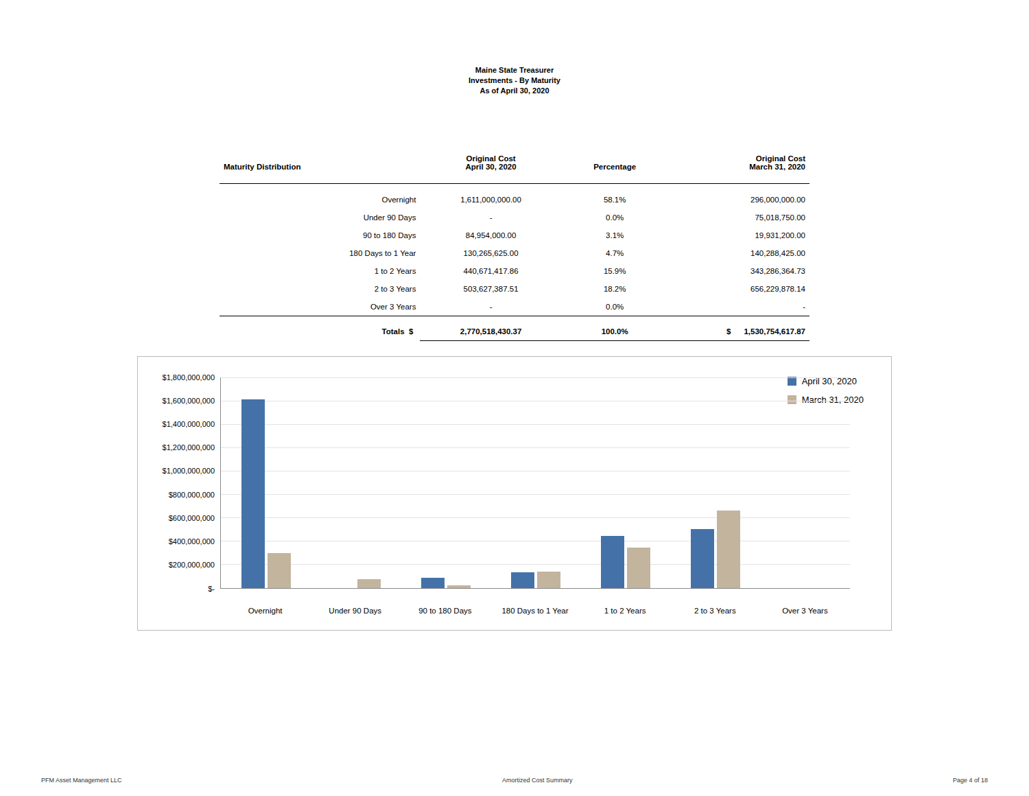Maine State Treasurer
Investments - By Maturity
As of April 30, 2020
| Maturity Distribution | Original Cost April 30, 2020 | Percentage | Original Cost March 31, 2020 |
| --- | --- | --- | --- |
| Overnight | 1,611,000,000.00 | 58.1% | 296,000,000.00 |
| Under 90 Days | - | 0.0% | 75,018,750.00 |
| 90 to 180 Days | 84,954,000.00 | 3.1% | 19,931,200.00 |
| 180 Days to 1 Year | 130,265,625.00 | 4.7% | 140,288,425.00 |
| 1 to 2 Years | 440,671,417.86 | 15.9% | 343,286,364.73 |
| 2 to 3 Years | 503,627,387.51 | 18.2% | 656,229,878.14 |
| Over 3 Years | - | 0.0% | - |
| Totals $ | 2,770,518,430.37 | 100.0% | $ 1,530,754,617.87 |
April 30, 2020
March 31, 2020
$1,800,000,000 $1,600,000,000 $1,400,000,000 $1,200,000,000 $1,000,000,000 $800,000,000 $600,000,000 $400,000,000 $200,000,000 $-
Overnight
Under 90 Days
90 to 180 Days
180 Days to 1 Year
1 to 2 Years
2 to 3 Years
Over 3 Years
PFM Asset Management LLC
Amortized Cost Summary
Page 4 of 18